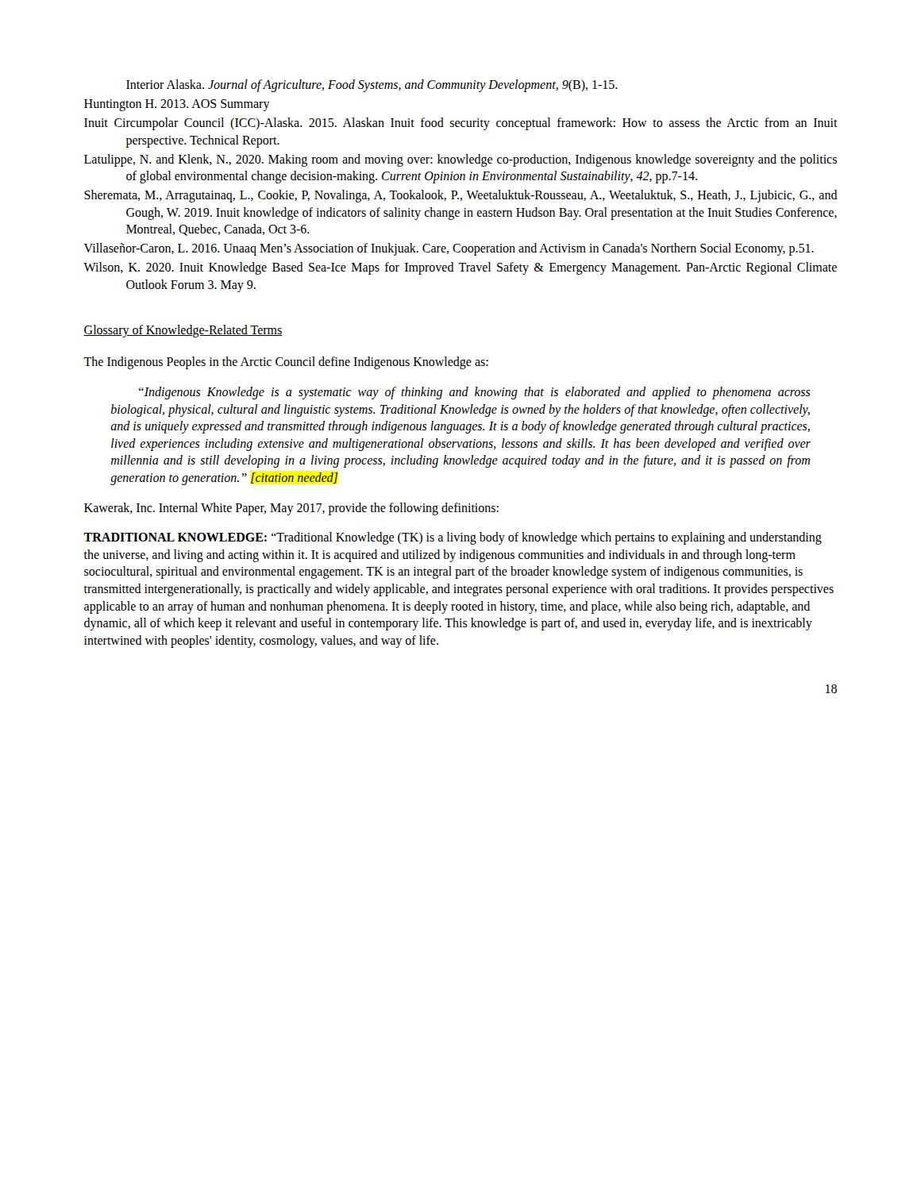Interior Alaska. Journal of Agriculture, Food Systems, and Community Development, 9(B), 1-15.
Huntington H. 2013. AOS Summary
Inuit Circumpolar Council (ICC)-Alaska. 2015. Alaskan Inuit food security conceptual framework: How to assess the Arctic from an Inuit perspective. Technical Report.
Latulippe, N. and Klenk, N., 2020. Making room and moving over: knowledge co-production, Indigenous knowledge sovereignty and the politics of global environmental change decision-making. Current Opinion in Environmental Sustainability, 42, pp.7-14.
Sheremata, M., Arragutainaq, L., Cookie, P, Novalinga, A, Tookalook, P., Weetaluktuk-Rousseau, A., Weetaluktuk, S., Heath, J., Ljubicic, G., and Gough, W. 2019. Inuit knowledge of indicators of salinity change in eastern Hudson Bay. Oral presentation at the Inuit Studies Conference, Montreal, Quebec, Canada, Oct 3-6.
Villaseñor-Caron, L. 2016. Unaaq Men’s Association of Inukjuak. Care, Cooperation and Activism in Canada's Northern Social Economy, p.51.
Wilson, K. 2020. Inuit Knowledge Based Sea-Ice Maps for Improved Travel Safety & Emergency Management. Pan-Arctic Regional Climate Outlook Forum 3. May 9.
Glossary of Knowledge-Related Terms
The Indigenous Peoples in the Arctic Council define Indigenous Knowledge as:
“Indigenous Knowledge is a systematic way of thinking and knowing that is elaborated and applied to phenomena across biological, physical, cultural and linguistic systems. Traditional Knowledge is owned by the holders of that knowledge, often collectively, and is uniquely expressed and transmitted through indigenous languages. It is a body of knowledge generated through cultural practices, lived experiences including extensive and multigenerational observations, lessons and skills. It has been developed and verified over millennia and is still developing in a living process, including knowledge acquired today and in the future, and it is passed on from generation to generation.” [citation needed]
Kawerak, Inc. Internal White Paper, May 2017, provide the following definitions:
TRADITIONAL KNOWLEDGE: “Traditional Knowledge (TK) is a living body of knowledge which pertains to explaining and understanding the universe, and living and acting within it. It is acquired and utilized by indigenous communities and individuals in and through long-term sociocultural, spiritual and environmental engagement. TK is an integral part of the broader knowledge system of indigenous communities, is transmitted intergenerationally, is practically and widely applicable, and integrates personal experience with oral traditions. It provides perspectives applicable to an array of human and nonhuman phenomena. It is deeply rooted in history, time, and place, while also being rich, adaptable, and dynamic, all of which keep it relevant and useful in contemporary life. This knowledge is part of, and used in, everyday life, and is inextricably intertwined with peoples' identity, cosmology, values, and way of life.
18